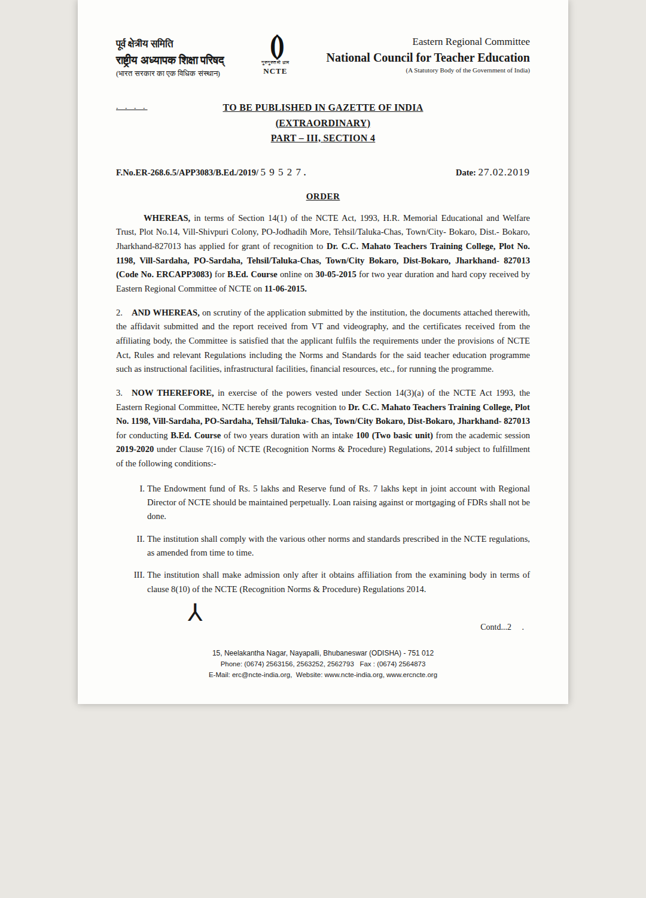पूर्व क्षेत्रीय समिति
राष्ट्रीय अध्यापक शिक्षा परिषद्
(भारत सरकार का एक विधिक संस्थान)
()
गुरुगुरुतमो धाम
NCTE
Eastern Regional Committee
National Council for Teacher Education
(A Statutory Body of the Government of India)
. . . .
TO BE PUBLISHED IN GAZETTE OF INDIA
(EXTRAORDINARY)
PART – III, SECTION 4
F.No.ER-268.6.5/APP3083/B.Ed./2019/ 5 9 5 2 7 .
Date: 27.02.2019
ORDER
WHEREAS, in terms of Section 14(1) of the NCTE Act, 1993, H.R. Memorial Educational and Welfare Trust, Plot No.14, Vill-Shivpuri Colony, PO-Jodhadih More, Tehsil/Taluka-Chas, Town/City- Bokaro, Dist.- Bokaro, Jharkhand-827013 has applied for grant of recognition to Dr. C.C. Mahato Teachers Training College, Plot No. 1198, Vill-Sardaha, PO-Sardaha, Tehsil/Taluka-Chas, Town/City Bokaro, Dist-Bokaro, Jharkhand- 827013 (Code No. ERCAPP3083) for B.Ed. Course online on 30-05-2015 for two year duration and hard copy received by Eastern Regional Committee of NCTE on 11-06-2015.
2. AND WHEREAS, on scrutiny of the application submitted by the institution, the documents attached therewith, the affidavit submitted and the report received from VT and videography, and the certificates received from the affiliating body, the Committee is satisfied that the applicant fulfils the requirements under the provisions of NCTE Act, Rules and relevant Regulations including the Norms and Standards for the said teacher education programme such as instructional facilities, infrastructural facilities, financial resources, etc., for running the programme.
3. NOW THEREFORE, in exercise of the powers vested under Section 14(3)(a) of the NCTE Act 1993, the Eastern Regional Committee, NCTE hereby grants recognition to Dr. C.C. Mahato Teachers Training College, Plot No. 1198, Vill-Sardaha, PO-Sardaha, Tehsil/Taluka- Chas, Town/City Bokaro, Dist-Bokaro, Jharkhand- 827013 for conducting B.Ed. Course of two years duration with an intake 100 (Two basic unit) from the academic session 2019-2020 under Clause 7(16) of NCTE (Recognition Norms & Procedure) Regulations, 2014 subject to fulfillment of the following conditions:-
The Endowment fund of Rs. 5 lakhs and Reserve fund of Rs. 7 lakhs kept in joint account with Regional Director of NCTE should be maintained perpetually. Loan raising against or mortgaging of FDRs shall not be done.
The institution shall comply with the various other norms and standards prescribed in the NCTE regulations, as amended from time to time.
The institution shall make admission only after it obtains affiliation from the examining body in terms of clause 8(10) of the NCTE (Recognition Norms & Procedure) Regulations 2014.
⅄
Contd...2 .
15, Neelakantha Nagar, Nayapalli, Bhubaneswar (ODISHA) - 751 012
Phone: (0674) 2563156, 2563252, 2562793 Fax : (0674) 2564873
E-Mail: erc@ncte-india.org, Website: www.ncte-india.org, www.ercncte.org